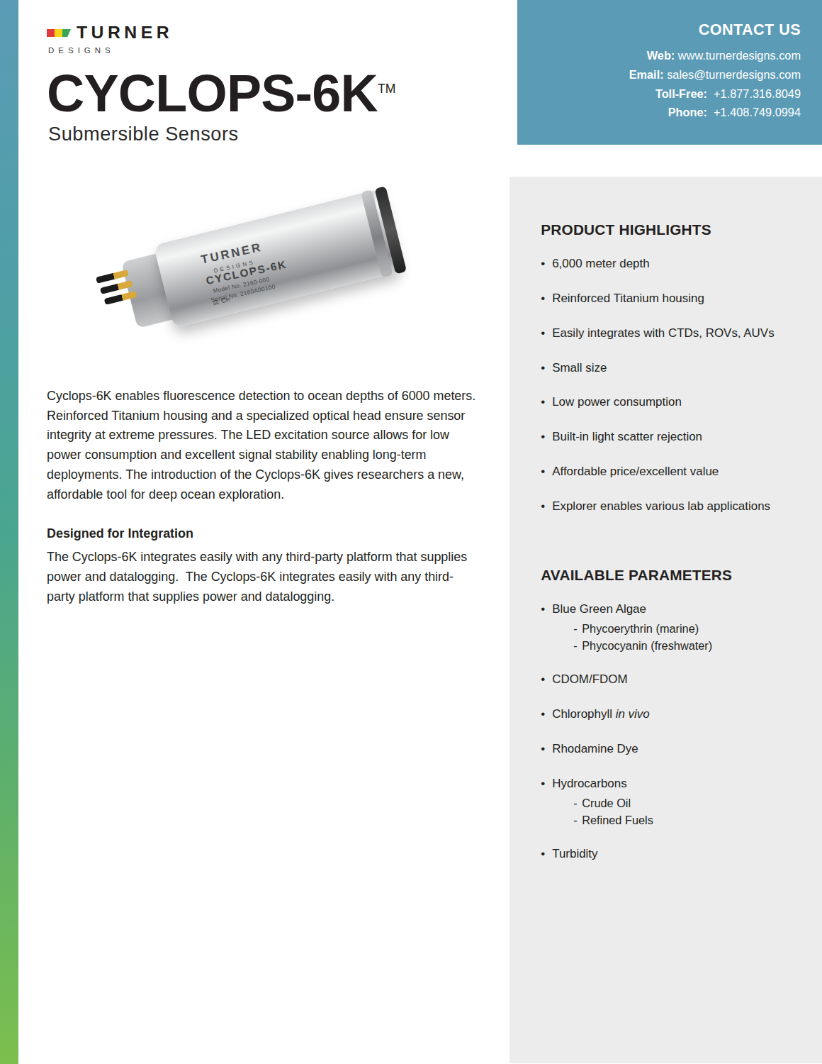CONTACT US
Web: www.turnerdesigns.com
Email: sales@turnerdesigns.com
Toll-Free: +1.877.316.8049
Phone: +1.408.749.0994
TURNER
DESIGNS
CYCLOPS-6KTM
Submersible Sensors
TURNERDESIGNS
CYCLOPS-6K
Model No. 2160-000
Serial No. 2160A00100
⚖ C℮
Cyclops-6K enables fluorescence detection to ocean depths of 6000 meters. Reinforced Titanium housing and a specialized optical head ensure sensor integrity at extreme pressures. The LED excitation source allows for low power consumption and excellent signal stability enabling long-term deployments. The introduction of the Cyclops-6K gives researchers a new, affordable tool for deep ocean exploration.
Designed for Integration
The Cyclops-6K integrates easily with any third-party platform that supplies power and datalogging. The Cyclops-6K integrates easily with any third-party platform that supplies power and datalogging.
PRODUCT HIGHLIGHTS
6,000 meter depth
Reinforced Titanium housing
Easily integrates with CTDs, ROVs, AUVs
Small size
Low power consumption
Built-in light scatter rejection
Affordable price/excellent value
Explorer enables various lab applications
AVAILABLE PARAMETERS
Blue Green Algae
Phycoerythrin (marine)
Phycocyanin (freshwater)
CDOM/FDOM
Chlorophyll in vivo
Rhodamine Dye
Hydrocarbons
Crude Oil
Refined Fuels
Turbidity